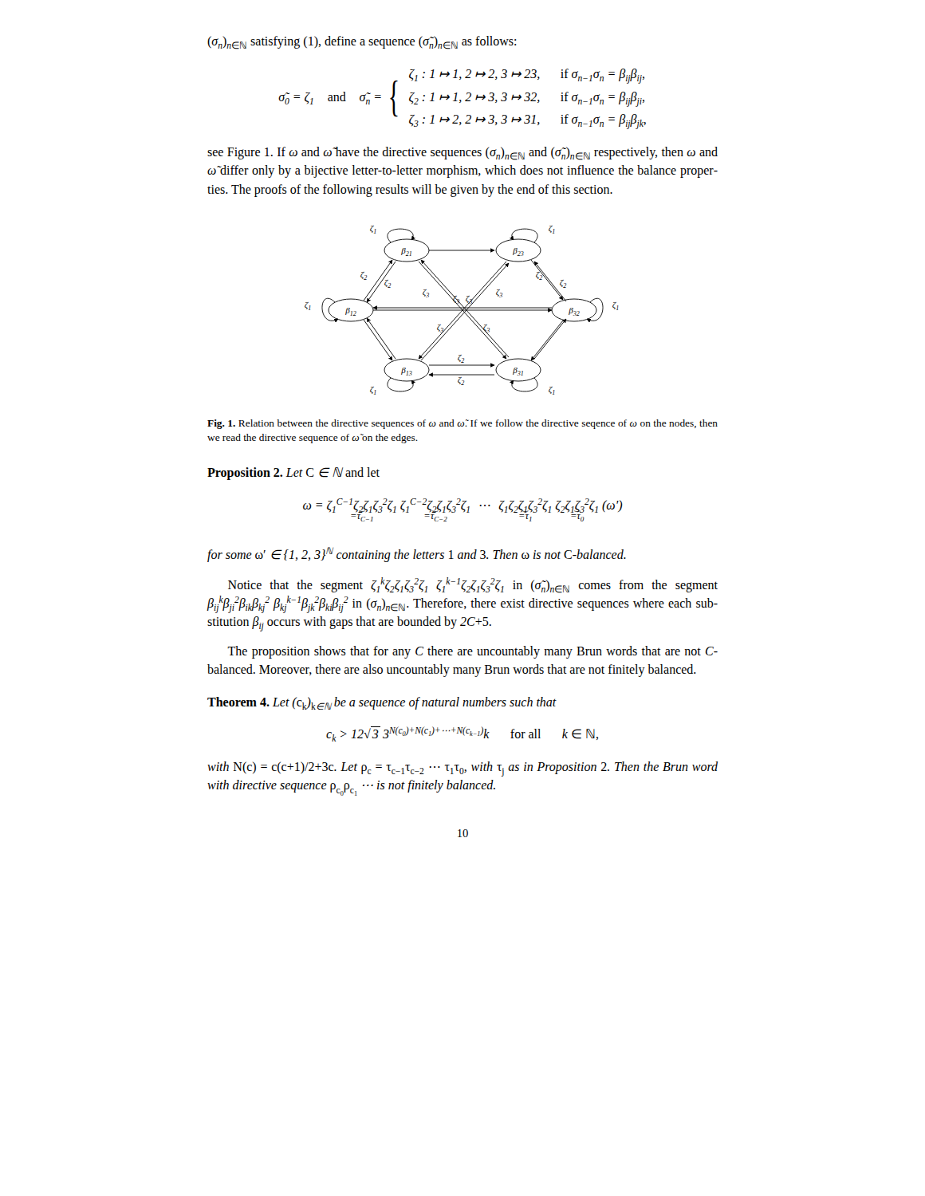(σn)n∈ℕ satisfying (1), define a sequence (σ̃n)n∈ℕ as follows:
σ̃0 = ζ1 and σ̃n = { ζ1 : 1 ↦ 1, 2 ↦ 2, 3 ↦ 23, if σn−1σn = βijβij, ζ2 : 1 ↦ 1, 2 ↦ 3, 3 ↦ 32, if σn−1σn = βijβji, ζ3 : 1 ↦ 2, 2 ↦ 3, 3 ↦ 31, if σn−1σn = βijβjk,
see Figure 1. If ω and ω̃ have the directive sequences (σn)n∈ℕ and (σ̃n)n∈ℕ respectively, then ω and ω̃ differ only by a bijective letter-to-letter morphism, which does not influence the balance properties. The proofs of the following results will be given by the end of this section.
β21 β23 β12 β32 β13 β31 ζ1 ζ1 ζ1 ζ1 ζ1 ζ1 ζ2 ζ2 ζ2 ζ2 ζ2 ζ2 ζ3 ζ3 ζ3 ζ3 ζ3 ζ3
Fig. 1. Relation between the directive sequences of ω and ω̃. If we follow the directive seqence of ω on the nodes, then we read the directive sequence of ω̃ on the edges.
Proposition 2. Let C ∈ ℕ and let
ω = ζ1C−1ζ2ζ1ζ32ζ1 ⏟ =τC−1 ζ1C−2ζ2ζ1ζ32ζ1 ⏟ =τC−2 ⋯ ζ1ζ2ζ1ζ32ζ1 ⏟ =τ1 ζ2ζ1ζ32ζ1 ⏟ =τ0 (ω′)
for some ω′ ∈ {1, 2, 3}ℕ containing the letters 1 and 3. Then ω is not C-balanced.
Notice that the segment ζ1kζ2ζ1ζ32ζ1 ζ1k−1ζ2ζ1ζ32ζ1 in (σ̃n)n∈ℕ comes from the segment βijkβji2βikβkj2 βkjk−1βjk2βkiβij2 in (σn)n∈ℕ. Therefore, there exist directive sequences where each substitution βij occurs with gaps that are bounded by 2C+5.
The proposition shows that for any C there are uncountably many Brun words that are not C-balanced. Moreover, there are also uncountably many Brun words that are not finitely balanced.
Theorem 4. Let (ck)k∈ℕ be a sequence of natural numbers such that
ck > 12√3 3N(c0)+N(c1)+⋯+N(ck−1)k for all k ∈ ℕ,
with N(c) = c(c+1)/2+3c. Let ρc = τc−1τc−2 ⋯ τ1τ0, with τj as in Proposition 2. Then the Brun word with directive sequence ρc0ρc1 ⋯ is not finitely balanced.
10